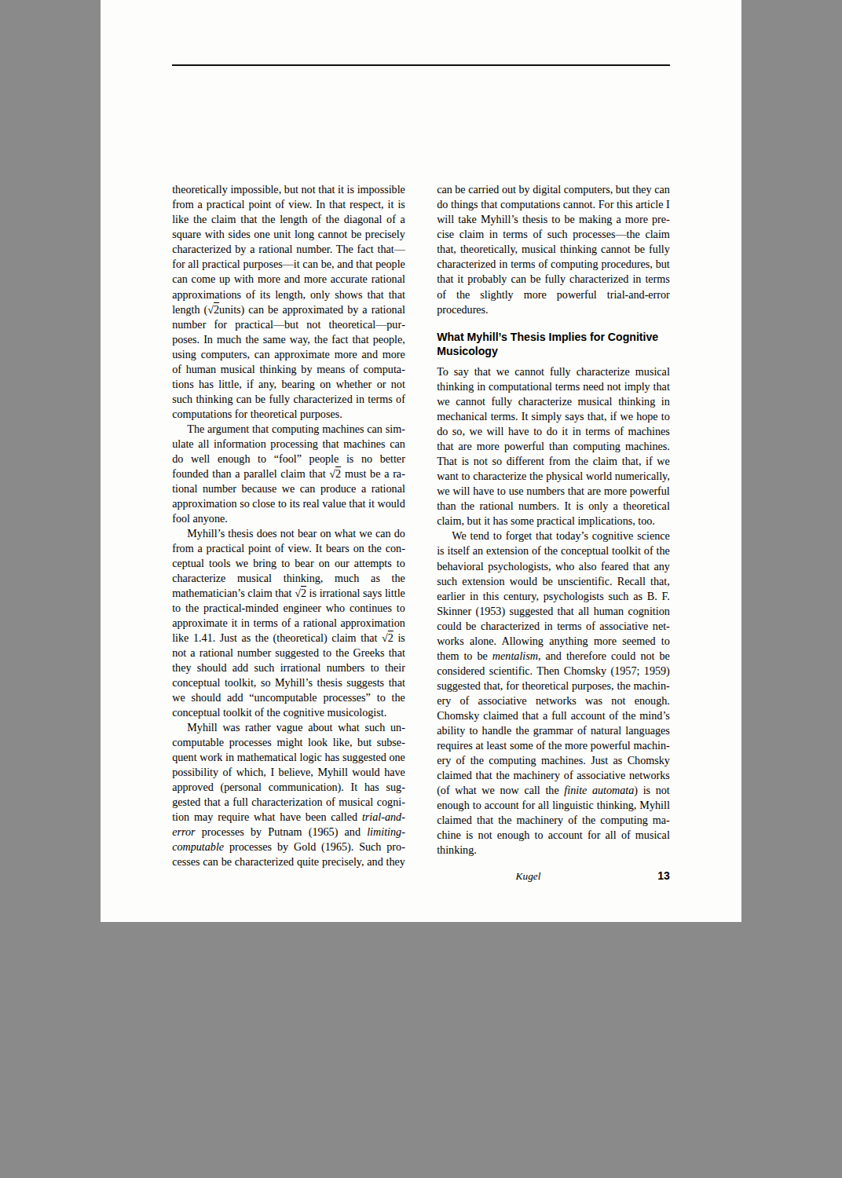theoretically impossible, but not that it is impossible from a practical point of view. In that respect, it is like the claim that the length of the diagonal of a square with sides one unit long cannot be precisely characterized by a rational number. The fact that—for all practical purposes—it can be, and that people can come up with more and more accurate rational approximations of its length, only shows that that length (√2units) can be approximated by a rational number for practical—but not theoretical—purposes. In much the same way, the fact that people, using computers, can approximate more and more of human musical thinking by means of computations has little, if any, bearing on whether or not such thinking can be fully characterized in terms of computations for theoretical purposes.
The argument that computing machines can simulate all information processing that machines can do well enough to “fool” people is no better founded than a parallel claim that √2 must be a rational number because we can produce a rational approximation so close to its real value that it would fool anyone.
Myhill’s thesis does not bear on what we can do from a practical point of view. It bears on the conceptual tools we bring to bear on our attempts to characterize musical thinking, much as the mathematician’s claim that √2 is irrational says little to the practical-minded engineer who continues to approximate it in terms of a rational approximation like 1.41. Just as the (theoretical) claim that √2 is not a rational number suggested to the Greeks that they should add such irrational numbers to their conceptual toolkit, so Myhill’s thesis suggests that we should add “uncomputable processes” to the conceptual toolkit of the cognitive musicologist.
Myhill was rather vague about what such uncomputable processes might look like, but subsequent work in mathematical logic has suggested one possibility of which, I believe, Myhill would have approved (personal communication). It has suggested that a full characterization of musical cognition may require what have been called trial-and-error processes by Putnam (1965) and limiting-computable processes by Gold (1965). Such processes can be characterized quite precisely, and they can be carried out by digital computers, but they can do things that computations cannot. For this article I will take Myhill’s thesis to be making a more precise claim in terms of such processes—the claim that, theoretically, musical thinking cannot be fully characterized in terms of computing procedures, but that it probably can be fully characterized in terms of the slightly more powerful trial-and-error procedures.
What Myhill’s Thesis Implies for Cognitive Musicology
To say that we cannot fully characterize musical thinking in computational terms need not imply that we cannot fully characterize musical thinking in mechanical terms. It simply says that, if we hope to do so, we will have to do it in terms of machines that are more powerful than computing machines. That is not so different from the claim that, if we want to characterize the physical world numerically, we will have to use numbers that are more powerful than the rational numbers. It is only a theoretical claim, but it has some practical implications, too.
We tend to forget that today’s cognitive science is itself an extension of the conceptual toolkit of the behavioral psychologists, who also feared that any such extension would be unscientific. Recall that, earlier in this century, psychologists such as B. F. Skinner (1953) suggested that all human cognition could be characterized in terms of associative networks alone. Allowing anything more seemed to them to be mentalism, and therefore could not be considered scientific. Then Chomsky (1957; 1959) suggested that, for theoretical purposes, the machinery of associative networks was not enough. Chomsky claimed that a full account of the mind’s ability to handle the grammar of natural languages requires at least some of the more powerful machinery of the computing machines. Just as Chomsky claimed that the machinery of associative networks (of what we now call the finite automata) is not enough to account for all linguistic thinking, Myhill claimed that the machinery of the computing machine is not enough to account for all of musical thinking.
Kugel 13